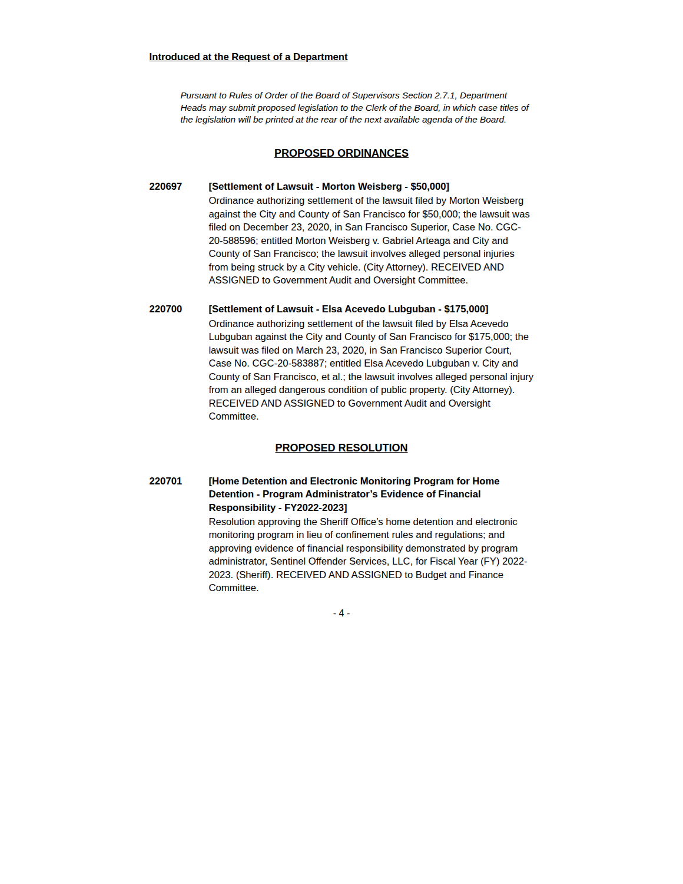Introduced at the Request of a Department
Pursuant to Rules of Order of the Board of Supervisors Section 2.7.1, Department Heads may submit proposed legislation to the Clerk of the Board, in which case titles of the legislation will be printed at the rear of the next available agenda of the Board.
PROPOSED ORDINANCES
220697
[Settlement of Lawsuit - Morton Weisberg - $50,000]
Ordinance authorizing settlement of the lawsuit filed by Morton Weisberg against the City and County of San Francisco for $50,000; the lawsuit was filed on December 23, 2020, in San Francisco Superior, Case No. CGC-20-588596; entitled Morton Weisberg v. Gabriel Arteaga and City and County of San Francisco; the lawsuit involves alleged personal injuries from being struck by a City vehicle. (City Attorney). RECEIVED AND ASSIGNED to Government Audit and Oversight Committee.
220700
[Settlement of Lawsuit - Elsa Acevedo Lubguban - $175,000]
Ordinance authorizing settlement of the lawsuit filed by Elsa Acevedo Lubguban against the City and County of San Francisco for $175,000; the lawsuit was filed on March 23, 2020, in San Francisco Superior Court, Case No. CGC-20-583887; entitled Elsa Acevedo Lubguban v. City and County of San Francisco, et al.; the lawsuit involves alleged personal injury from an alleged dangerous condition of public property. (City Attorney). RECEIVED AND ASSIGNED to Government Audit and Oversight Committee.
PROPOSED RESOLUTION
220701
[Home Detention and Electronic Monitoring Program for Home Detention - Program Administrator’s Evidence of Financial Responsibility - FY2022-2023]
Resolution approving the Sheriff Office’s home detention and electronic monitoring program in lieu of confinement rules and regulations; and approving evidence of financial responsibility demonstrated by program administrator, Sentinel Offender Services, LLC, for Fiscal Year (FY) 2022-2023. (Sheriff). RECEIVED AND ASSIGNED to Budget and Finance Committee.
- 4 -